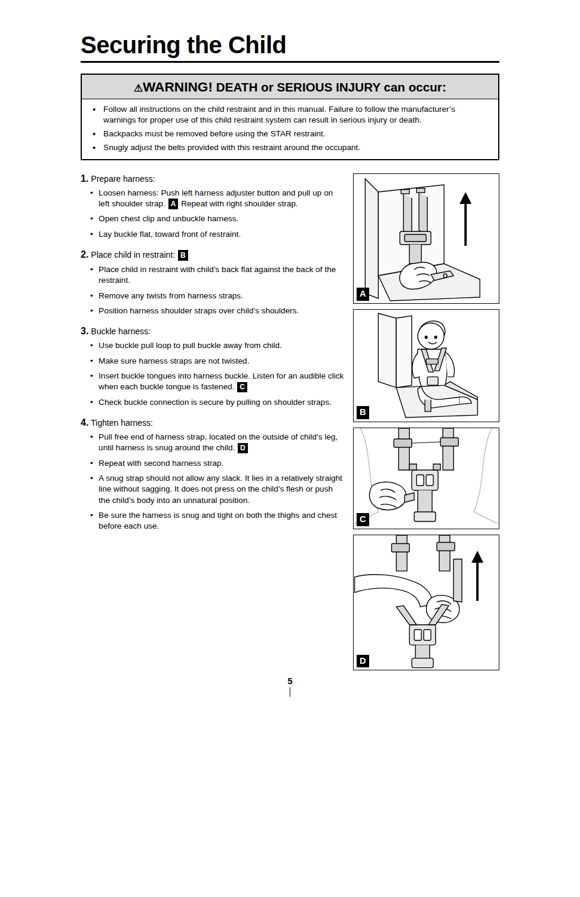Securing the Child
⚠WARNING! DEATH or SERIOUS INJURY can occur:
Follow all instructions on the child restraint and in this manual. Failure to follow the manufacturer’s warnings for proper use of this child restraint system can result in serious injury or death.
Backpacks must be removed before using the STAR restraint.
Snugly adjust the belts provided with this restraint around the occupant.
1. Prepare harness:
Loosen harness: Push left harness adjuster button and pull up on left shoulder strap. A Repeat with right shoulder strap.
Open chest clip and unbuckle harness.
Lay buckle flat, toward front of restraint.
2. Place child in restraint: B
Place child in restraint with child’s back flat against the back of the restraint.
Remove any twists from harness straps.
Position harness shoulder straps over child’s shoulders.
3. Buckle harness:
Use buckle pull loop to pull buckle away from child.
Make sure harness straps are not twisted.
Insert buckle tongues into harness buckle. Listen for an audible click when each buckle tongue is fastened. C
Check buckle connection is secure by pulling on shoulder straps.
4. Tighten harness:
Pull free end of harness strap, located on the outside of child’s leg, until harness is snug around the child. D
Repeat with second harness strap.
A snug strap should not allow any slack. It lies in a relatively straight line without sagging. It does not press on the child’s flesh or push the child’s body into an unnatural position.
Be sure the harness is snug and tight on both the thighs and chest before each use.
A
B
C
D
5